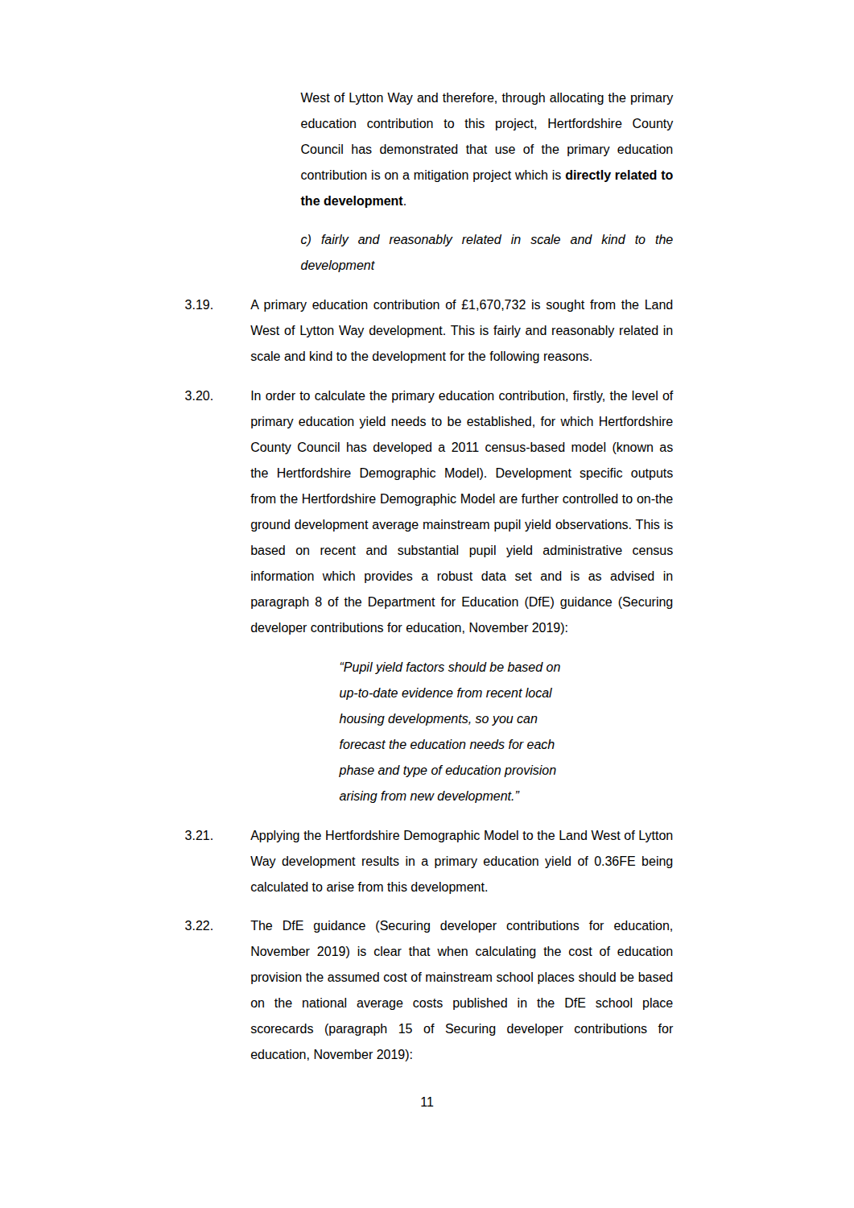West of Lytton Way and therefore, through allocating the primary education contribution to this project, Hertfordshire County Council has demonstrated that use of the primary education contribution is on a mitigation project which is directly related to the development.
c) fairly and reasonably related in scale and kind to the development
3.19.
A primary education contribution of £1,670,732 is sought from the Land West of Lytton Way development. This is fairly and reasonably related in scale and kind to the development for the following reasons.
3.20.
In order to calculate the primary education contribution, firstly, the level of primary education yield needs to be established, for which Hertfordshire County Council has developed a 2011 census-based model (known as the Hertfordshire Demographic Model). Development specific outputs from the Hertfordshire Demographic Model are further controlled to on-the ground development average mainstream pupil yield observations. This is based on recent and substantial pupil yield administrative census information which provides a robust data set and is as advised in paragraph 8 of the Department for Education (DfE) guidance (Securing developer contributions for education, November 2019):
“Pupil yield factors should be based on up-to-date evidence from recent local housing developments, so you can forecast the education needs for each phase and type of education provision arising from new development.”
3.21.
Applying the Hertfordshire Demographic Model to the Land West of Lytton Way development results in a primary education yield of 0.36FE being calculated to arise from this development.
3.22.
The DfE guidance (Securing developer contributions for education, November 2019) is clear that when calculating the cost of education provision the assumed cost of mainstream school places should be based on the national average costs published in the DfE school place scorecards (paragraph 15 of Securing developer contributions for education, November 2019):
11